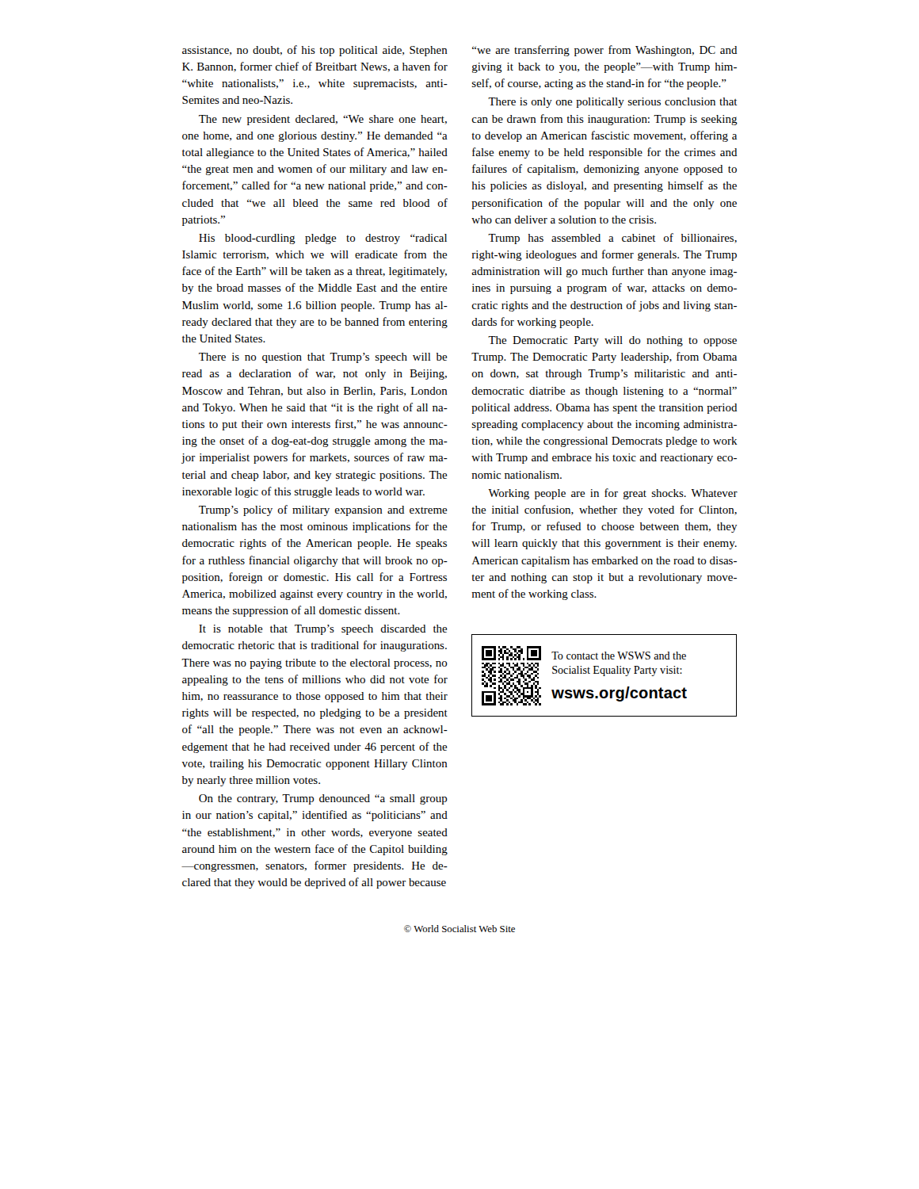assistance, no doubt, of his top political aide, Stephen K. Bannon, former chief of Breitbart News, a haven for “white nationalists,” i.e., white supremacists, anti-Semites and neo-Nazis.
The new president declared, “We share one heart, one home, and one glorious destiny.” He demanded “a total allegiance to the United States of America,” hailed “the great men and women of our military and law enforcement,” called for “a new national pride,” and concluded that “we all bleed the same red blood of patriots.”
His blood-curdling pledge to destroy “radical Islamic terrorism, which we will eradicate from the face of the Earth” will be taken as a threat, legitimately, by the broad masses of the Middle East and the entire Muslim world, some 1.6 billion people. Trump has already declared that they are to be banned from entering the United States.
There is no question that Trump’s speech will be read as a declaration of war, not only in Beijing, Moscow and Tehran, but also in Berlin, Paris, London and Tokyo. When he said that “it is the right of all nations to put their own interests first,” he was announcing the onset of a dog-eat-dog struggle among the major imperialist powers for markets, sources of raw material and cheap labor, and key strategic positions. The inexorable logic of this struggle leads to world war.
Trump’s policy of military expansion and extreme nationalism has the most ominous implications for the democratic rights of the American people. He speaks for a ruthless financial oligarchy that will brook no opposition, foreign or domestic. His call for a Fortress America, mobilized against every country in the world, means the suppression of all domestic dissent.
It is notable that Trump’s speech discarded the democratic rhetoric that is traditional for inaugurations. There was no paying tribute to the electoral process, no appealing to the tens of millions who did not vote for him, no reassurance to those opposed to him that their rights will be respected, no pledging to be a president of “all the people.” There was not even an acknowledgement that he had received under 46 percent of the vote, trailing his Democratic opponent Hillary Clinton by nearly three million votes.
On the contrary, Trump denounced “a small group in our nation’s capital,” identified as “politicians” and “the establishment,” in other words, everyone seated around him on the western face of the Capitol building—congressmen, senators, former presidents. He declared that they would be deprived of all power because
“we are transferring power from Washington, DC and giving it back to you, the people”—with Trump himself, of course, acting as the stand-in for “the people.”
There is only one politically serious conclusion that can be drawn from this inauguration: Trump is seeking to develop an American fascistic movement, offering a false enemy to be held responsible for the crimes and failures of capitalism, demonizing anyone opposed to his policies as disloyal, and presenting himself as the personification of the popular will and the only one who can deliver a solution to the crisis.
Trump has assembled a cabinet of billionaires, right-wing ideologues and former generals. The Trump administration will go much further than anyone imagines in pursuing a program of war, attacks on democratic rights and the destruction of jobs and living standards for working people.
The Democratic Party will do nothing to oppose Trump. The Democratic Party leadership, from Obama on down, sat through Trump’s militaristic and anti-democratic diatribe as though listening to a “normal” political address. Obama has spent the transition period spreading complacency about the incoming administration, while the congressional Democrats pledge to work with Trump and embrace his toxic and reactionary economic nationalism.
Working people are in for great shocks. Whatever the initial confusion, whether they voted for Clinton, for Trump, or refused to choose between them, they will learn quickly that this government is their enemy. American capitalism has embarked on the road to disaster and nothing can stop it but a revolutionary movement of the working class.
To contact the WSWS and the Socialist Equality Party visit:
wsws.org/contact
© World Socialist Web Site